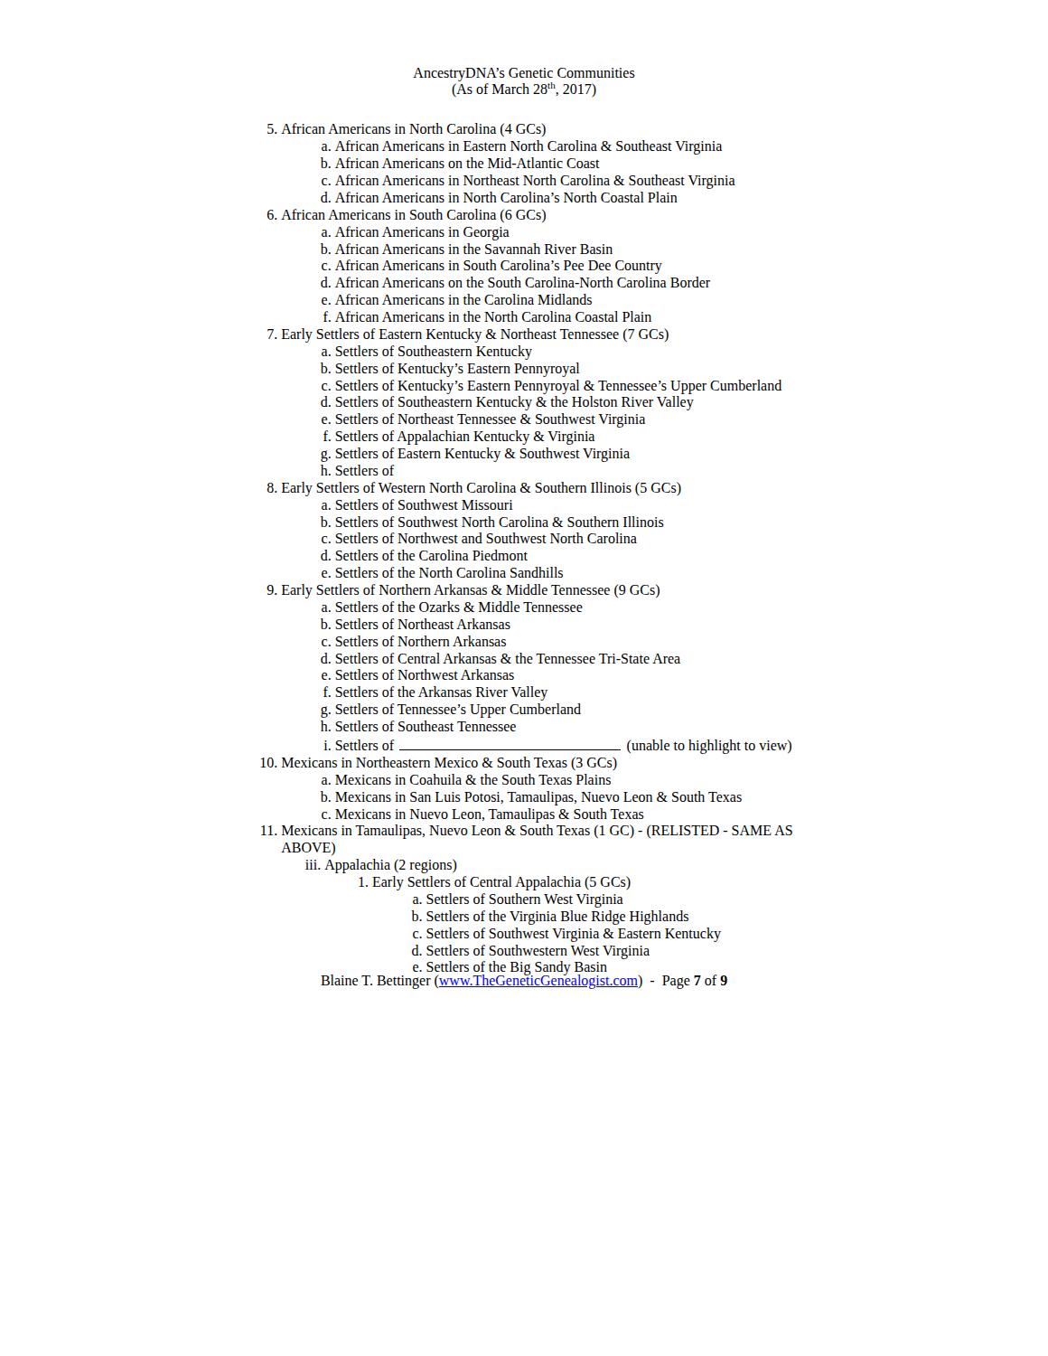AncestryDNA’s Genetic Communities (As of March 28th, 2017)
African Americans in North Carolina (4 GCs)
African Americans in Eastern North Carolina & Southeast Virginia
African Americans on the Mid-Atlantic Coast
African Americans in Northeast North Carolina & Southeast Virginia
African Americans in North Carolina’s North Coastal Plain
African Americans in South Carolina (6 GCs)
African Americans in Georgia
African Americans in the Savannah River Basin
African Americans in South Carolina’s Pee Dee Country
African Americans on the South Carolina-North Carolina Border
African Americans in the Carolina Midlands
African Americans in the North Carolina Coastal Plain
Early Settlers of Eastern Kentucky & Northeast Tennessee (7 GCs)
Settlers of Southeastern Kentucky
Settlers of Kentucky’s Eastern Pennyroyal
Settlers of Kentucky’s Eastern Pennyroyal & Tennessee’s Upper Cumberland
Settlers of Southeastern Kentucky & the Holston River Valley
Settlers of Northeast Tennessee & Southwest Virginia
Settlers of Appalachian Kentucky & Virginia
Settlers of Eastern Kentucky & Southwest Virginia
Settlers of
Early Settlers of Western North Carolina & Southern Illinois (5 GCs)
Settlers of Southwest Missouri
Settlers of Southwest North Carolina & Southern Illinois
Settlers of Northwest and Southwest North Carolina
Settlers of the Carolina Piedmont
Settlers of the North Carolina Sandhills
Early Settlers of Northern Arkansas & Middle Tennessee (9 GCs)
Settlers of the Ozarks & Middle Tennessee
Settlers of Northeast Arkansas
Settlers of Northern Arkansas
Settlers of Central Arkansas & the Tennessee Tri-State Area
Settlers of Northwest Arkansas
Settlers of the Arkansas River Valley
Settlers of Tennessee’s Upper Cumberland
Settlers of Southeast Tennessee
Settlers of (unable to highlight to view)
Mexicans in Northeastern Mexico & South Texas (3 GCs)
Mexicans in Coahuila & the South Texas Plains
Mexicans in San Luis Potosi, Tamaulipas, Nuevo Leon & South Texas
Mexicans in Nuevo Leon, Tamaulipas & South Texas
Mexicans in Tamaulipas, Nuevo Leon & South Texas (1 GC) - (RELISTED - SAME AS ABOVE)
Appalachia (2 regions)
Early Settlers of Central Appalachia (5 GCs)
Settlers of Southern West Virginia
Settlers of the Virginia Blue Ridge Highlands
Settlers of Southwest Virginia & Eastern Kentucky
Settlers of Southwestern West Virginia
Settlers of the Big Sandy Basin
Blaine T. Bettinger (www.TheGeneticGenealogist.com) - Page 7 of 9